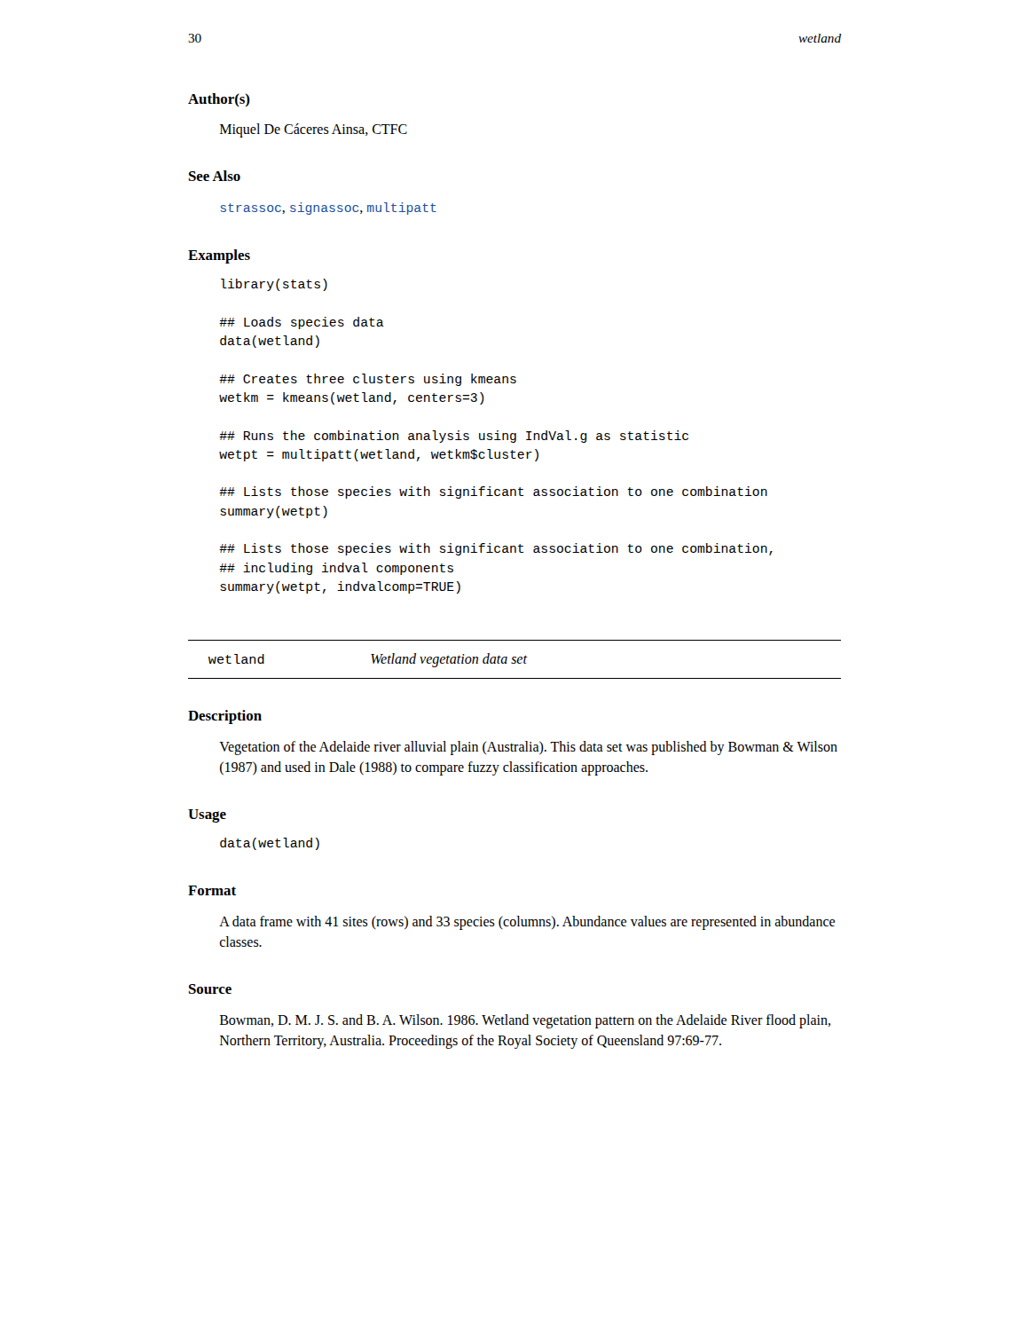30 wetland
Author(s)
Miquel De Cáceres Ainsa, CTFC
See Also
strassoc, signassoc, multipatt
Examples
library(stats)

## Loads species data
data(wetland)

## Creates three clusters using kmeans
wetkm = kmeans(wetland, centers=3)

## Runs the combination analysis using IndVal.g as statistic
wetpt = multipatt(wetland, wetkm$cluster)

## Lists those species with significant association to one combination
summary(wetpt)

## Lists those species with significant association to one combination,
## including indval components
summary(wetpt, indvalcomp=TRUE)
wetland Wetland vegetation data set
Description
Vegetation of the Adelaide river alluvial plain (Australia). This data set was published by Bowman & Wilson (1987) and used in Dale (1988) to compare fuzzy classification approaches.
Usage
data(wetland)
Format
A data frame with 41 sites (rows) and 33 species (columns). Abundance values are represented in abundance classes.
Source
Bowman, D. M. J. S. and B. A. Wilson. 1986. Wetland vegetation pattern on the Adelaide River flood plain, Northern Territory, Australia. Proceedings of the Royal Society of Queensland 97:69-77.